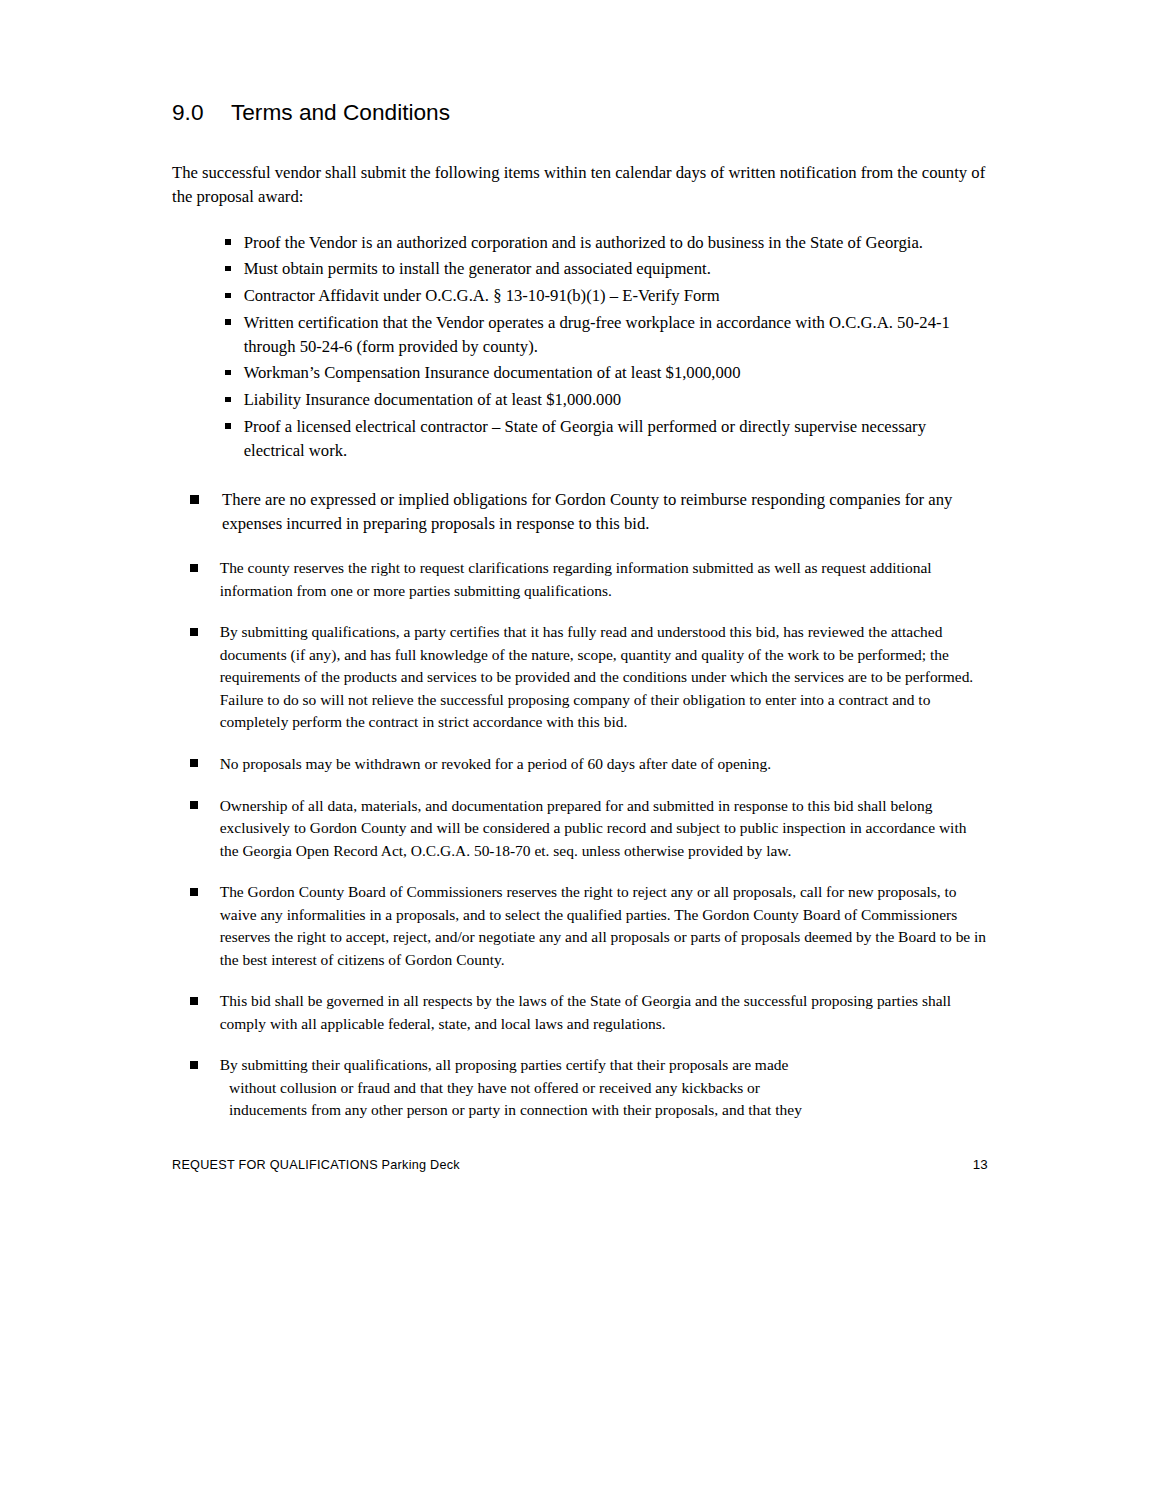9.0 Terms and Conditions
The successful vendor shall submit the following items within ten calendar days of written notification from the county of the proposal award:
Proof the Vendor is an authorized corporation and is authorized to do business in the State of Georgia.
Must obtain permits to install the generator and associated equipment.
Contractor Affidavit under O.C.G.A. § 13-10-91(b)(1) – E-Verify Form
Written certification that the Vendor operates a drug-free workplace in accordance with O.C.G.A. 50-24-1 through 50-24-6 (form provided by county).
Workman’s Compensation Insurance documentation of at least $1,000,000
Liability Insurance documentation of at least $1,000.000
Proof a licensed electrical contractor – State of Georgia will performed or directly supervise necessary electrical work.
There are no expressed or implied obligations for Gordon County to reimburse responding companies for any expenses incurred in preparing proposals in response to this bid.
The county reserves the right to request clarifications regarding information submitted as well as request additional information from one or more parties submitting qualifications.
By submitting qualifications, a party certifies that it has fully read and understood this bid, has reviewed the attached documents (if any), and has full knowledge of the nature, scope, quantity and quality of the work to be performed; the requirements of the products and services to be provided and the conditions under which the services are to be performed. Failure to do so will not relieve the successful proposing company of their obligation to enter into a contract and to completely perform the contract in strict accordance with this bid.
No proposals may be withdrawn or revoked for a period of 60 days after date of opening.
Ownership of all data, materials, and documentation prepared for and submitted in response to this bid shall belong exclusively to Gordon County and will be considered a public record and subject to public inspection in accordance with the Georgia Open Record Act, O.C.G.A. 50-18-70 et. seq. unless otherwise provided by law.
The Gordon County Board of Commissioners reserves the right to reject any or all proposals, call for new proposals, to waive any informalities in a proposals, and to select the qualified parties. The Gordon County Board of Commissioners reserves the right to accept, reject, and/or negotiate any and all proposals or parts of proposals deemed by the Board to be in the best interest of citizens of Gordon County.
This bid shall be governed in all respects by the laws of the State of Georgia and the successful proposing parties shall comply with all applicable federal, state, and local laws and regulations.
By submitting their qualifications, all proposing parties certify that their proposals are made without collusion or fraud and that they have not offered or received any kickbacks or inducements from any other person or party in connection with their proposals, and that they
REQUEST FOR QUALIFICATIONS Parking Deck 13